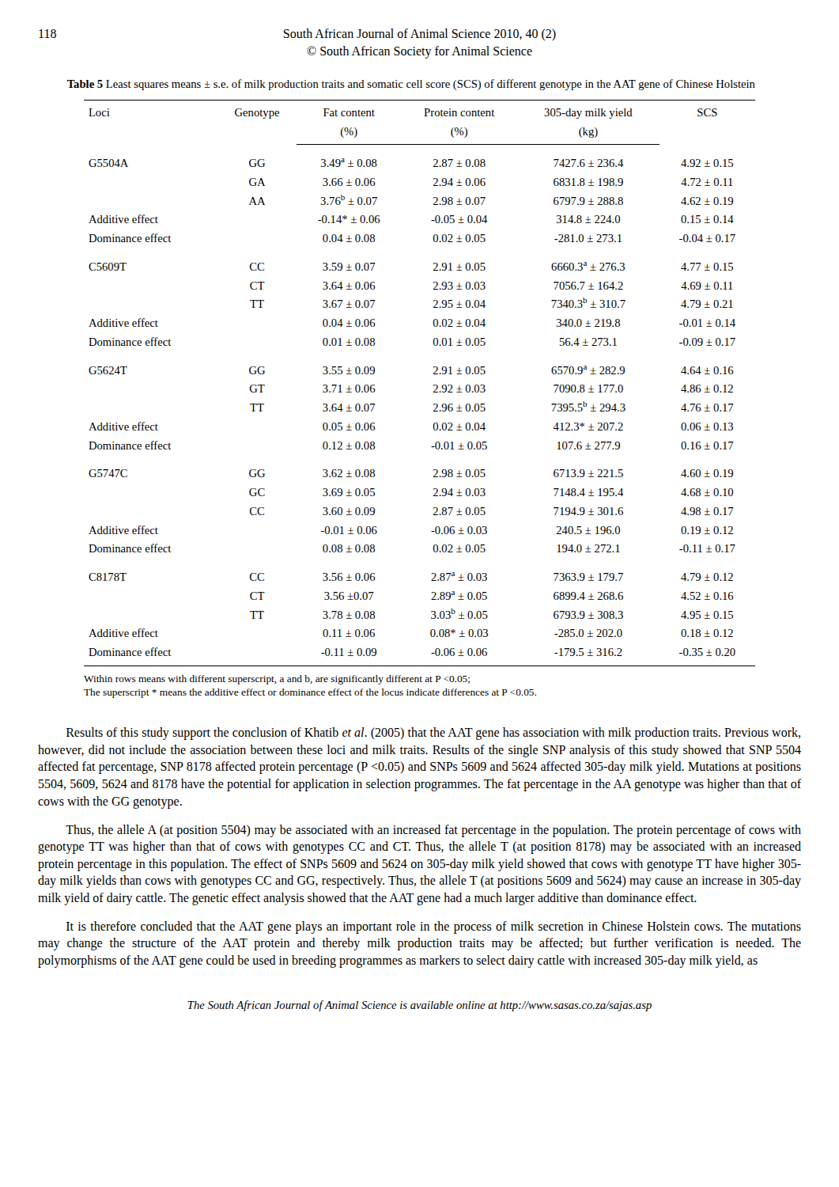118
South African Journal of Animal Science 2010, 40 (2) © South African Society for Animal Science
Table 5 Least squares means ± s.e. of milk production traits and somatic cell score (SCS) of different genotype in the AAT gene of Chinese Holstein
| Loci | Genotype | Fat content | Protein content | 305-day milk yield | SCS |
| --- | --- | --- | --- | --- | --- |
| (%) | (%) | (kg) |
| G5504A | GG | 3.49 a ± 0.08 | 2.87 ± 0.08 | 7427.6 ± 236.4 | 4.92 ± 0.15 |
| | GA | 3.66 ± 0.06 | 2.94 ± 0.06 | 6831.8 ± 198.9 | 4.72 ± 0.11 |
| | AA | 3.76 b ± 0.07 | 2.98 ± 0.07 | 6797.9 ± 288.8 | 4.62 ± 0.19 |
| Additive effect | | -0.14* ± 0.06 | -0.05 ± 0.04 | 314.8 ± 224.0 | 0.15 ± 0.14 |
| Dominance effect | | 0.04 ± 0.08 | 0.02 ± 0.05 | -281.0 ± 273.1 | -0.04 ± 0.17 |
| C5609T | CC | 3.59 ± 0.07 | 2.91 ± 0.05 | 6660.3 a ± 276.3 | 4.77 ± 0.15 |
| | CT | 3.64 ± 0.06 | 2.93 ± 0.03 | 7056.7 ± 164.2 | 4.69 ± 0.11 |
| | TT | 3.67 ± 0.07 | 2.95 ± 0.04 | 7340.3 b ± 310.7 | 4.79 ± 0.21 |
| Additive effect | | 0.04 ± 0.06 | 0.02 ± 0.04 | 340.0 ± 219.8 | -0.01 ± 0.14 |
| Dominance effect | | 0.01 ± 0.08 | 0.01 ± 0.05 | 56.4 ± 273.1 | -0.09 ± 0.17 |
| G5624T | GG | 3.55 ± 0.09 | 2.91 ± 0.05 | 6570.9 a ± 282.9 | 4.64 ± 0.16 |
| | GT | 3.71 ± 0.06 | 2.92 ± 0.03 | 7090.8 ± 177.0 | 4.86 ± 0.12 |
| | TT | 3.64 ± 0.07 | 2.96 ± 0.05 | 7395.5 b ± 294.3 | 4.76 ± 0.17 |
| Additive effect | | 0.05 ± 0.06 | 0.02 ± 0.04 | 412.3* ± 207.2 | 0.06 ± 0.13 |
| Dominance effect | | 0.12 ± 0.08 | -0.01 ± 0.05 | 107.6 ± 277.9 | 0.16 ± 0.17 |
| G5747C | GG | 3.62 ± 0.08 | 2.98 ± 0.05 | 6713.9 ± 221.5 | 4.60 ± 0.19 |
| | GC | 3.69 ± 0.05 | 2.94 ± 0.03 | 7148.4 ± 195.4 | 4.68 ± 0.10 |
| | CC | 3.60 ± 0.09 | 2.87 ± 0.05 | 7194.9 ± 301.6 | 4.98 ± 0.17 |
| Additive effect | | -0.01 ± 0.06 | -0.06 ± 0.03 | 240.5 ± 196.0 | 0.19 ± 0.12 |
| Dominance effect | | 0.08 ± 0.08 | 0.02 ± 0.05 | 194.0 ± 272.1 | -0.11 ± 0.17 |
| C8178T | CC | 3.56 ± 0.06 | 2.87 a ± 0.03 | 7363.9 ± 179.7 | 4.79 ± 0.12 |
| | CT | 3.56 ±0.07 | 2.89 a ± 0.05 | 6899.4 ± 268.6 | 4.52 ± 0.16 |
| | TT | 3.78 ± 0.08 | 3.03 b ± 0.05 | 6793.9 ± 308.3 | 4.95 ± 0.15 |
| Additive effect | | 0.11 ± 0.06 | 0.08* ± 0.03 | -285.0 ± 202.0 | 0.18 ± 0.12 |
| Dominance effect | | -0.11 ± 0.09 | -0.06 ± 0.06 | -179.5 ± 316.2 | -0.35 ± 0.20 |
Within rows means with different superscript, a and b, are significantly different at P <0.05;
The superscript * means the additive effect or dominance effect of the locus indicate differences at P <0.05.
Results of this study support the conclusion of Khatib et al. (2005) that the AAT gene has association with milk production traits. Previous work, however, did not include the association between these loci and milk traits. Results of the single SNP analysis of this study showed that SNP 5504 affected fat percentage, SNP 8178 affected protein percentage (P <0.05) and SNPs 5609 and 5624 affected 305-day milk yield. Mutations at positions 5504, 5609, 5624 and 8178 have the potential for application in selection programmes. The fat percentage in the AA genotype was higher than that of cows with the GG genotype.
Thus, the allele A (at position 5504) may be associated with an increased fat percentage in the population. The protein percentage of cows with genotype TT was higher than that of cows with genotypes CC and CT. Thus, the allele T (at position 8178) may be associated with an increased protein percentage in this population. The effect of SNPs 5609 and 5624 on 305-day milk yield showed that cows with genotype TT have higher 305-day milk yields than cows with genotypes CC and GG, respectively. Thus, the allele T (at positions 5609 and 5624) may cause an increase in 305-day milk yield of dairy cattle. The genetic effect analysis showed that the AAT gene had a much larger additive than dominance effect.
It is therefore concluded that the AAT gene plays an important role in the process of milk secretion in Chinese Holstein cows. The mutations may change the structure of the AAT protein and thereby milk production traits may be affected; but further verification is needed. The polymorphisms of the AAT gene could be used in breeding programmes as markers to select dairy cattle with increased 305-day milk yield, as
The South African Journal of Animal Science is available online at http://www.sasas.co.za/sajas.asp